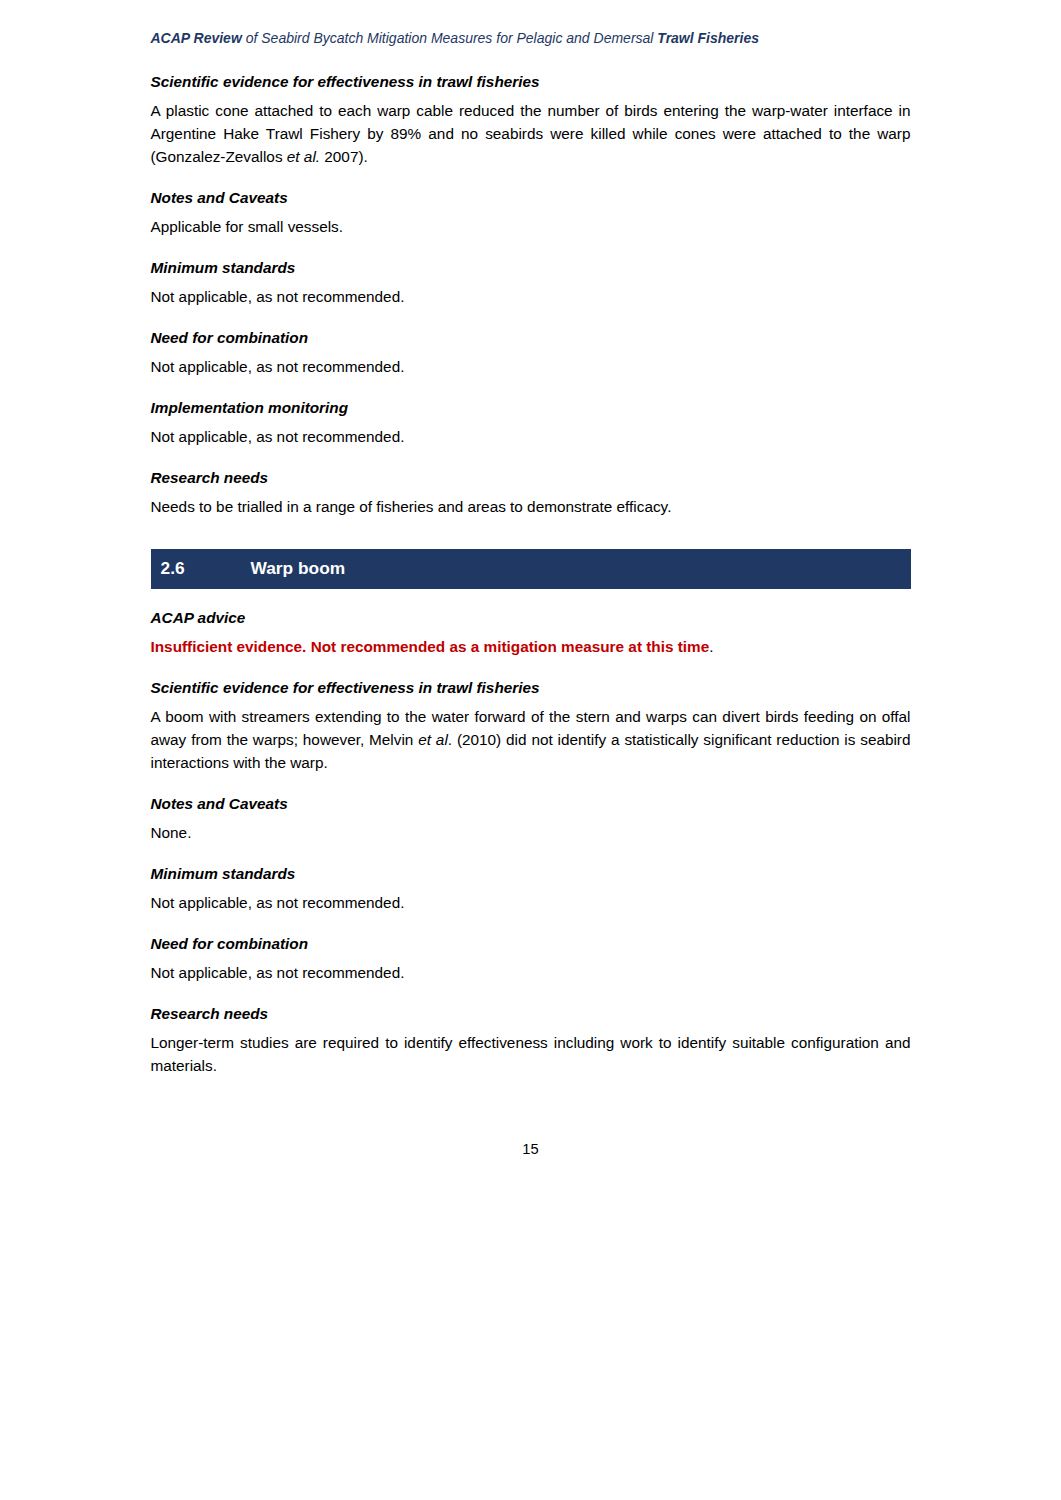ACAP Review of Seabird Bycatch Mitigation Measures for Pelagic and Demersal Trawl Fisheries
Scientific evidence for effectiveness in trawl fisheries
A plastic cone attached to each warp cable reduced the number of birds entering the warp-water interface in Argentine Hake Trawl Fishery by 89% and no seabirds were killed while cones were attached to the warp (Gonzalez-Zevallos et al. 2007).
Notes and Caveats
Applicable for small vessels.
Minimum standards
Not applicable, as not recommended.
Need for combination
Not applicable, as not recommended.
Implementation monitoring
Not applicable, as not recommended.
Research needs
Needs to be trialled in a range of fisheries and areas to demonstrate efficacy.
2.6 Warp boom
ACAP advice
Insufficient evidence. Not recommended as a mitigation measure at this time.
Scientific evidence for effectiveness in trawl fisheries
A boom with streamers extending to the water forward of the stern and warps can divert birds feeding on offal away from the warps; however, Melvin et al. (2010) did not identify a statistically significant reduction is seabird interactions with the warp.
Notes and Caveats
None.
Minimum standards
Not applicable, as not recommended.
Need for combination
Not applicable, as not recommended.
Research needs
Longer-term studies are required to identify effectiveness including work to identify suitable configuration and materials.
15